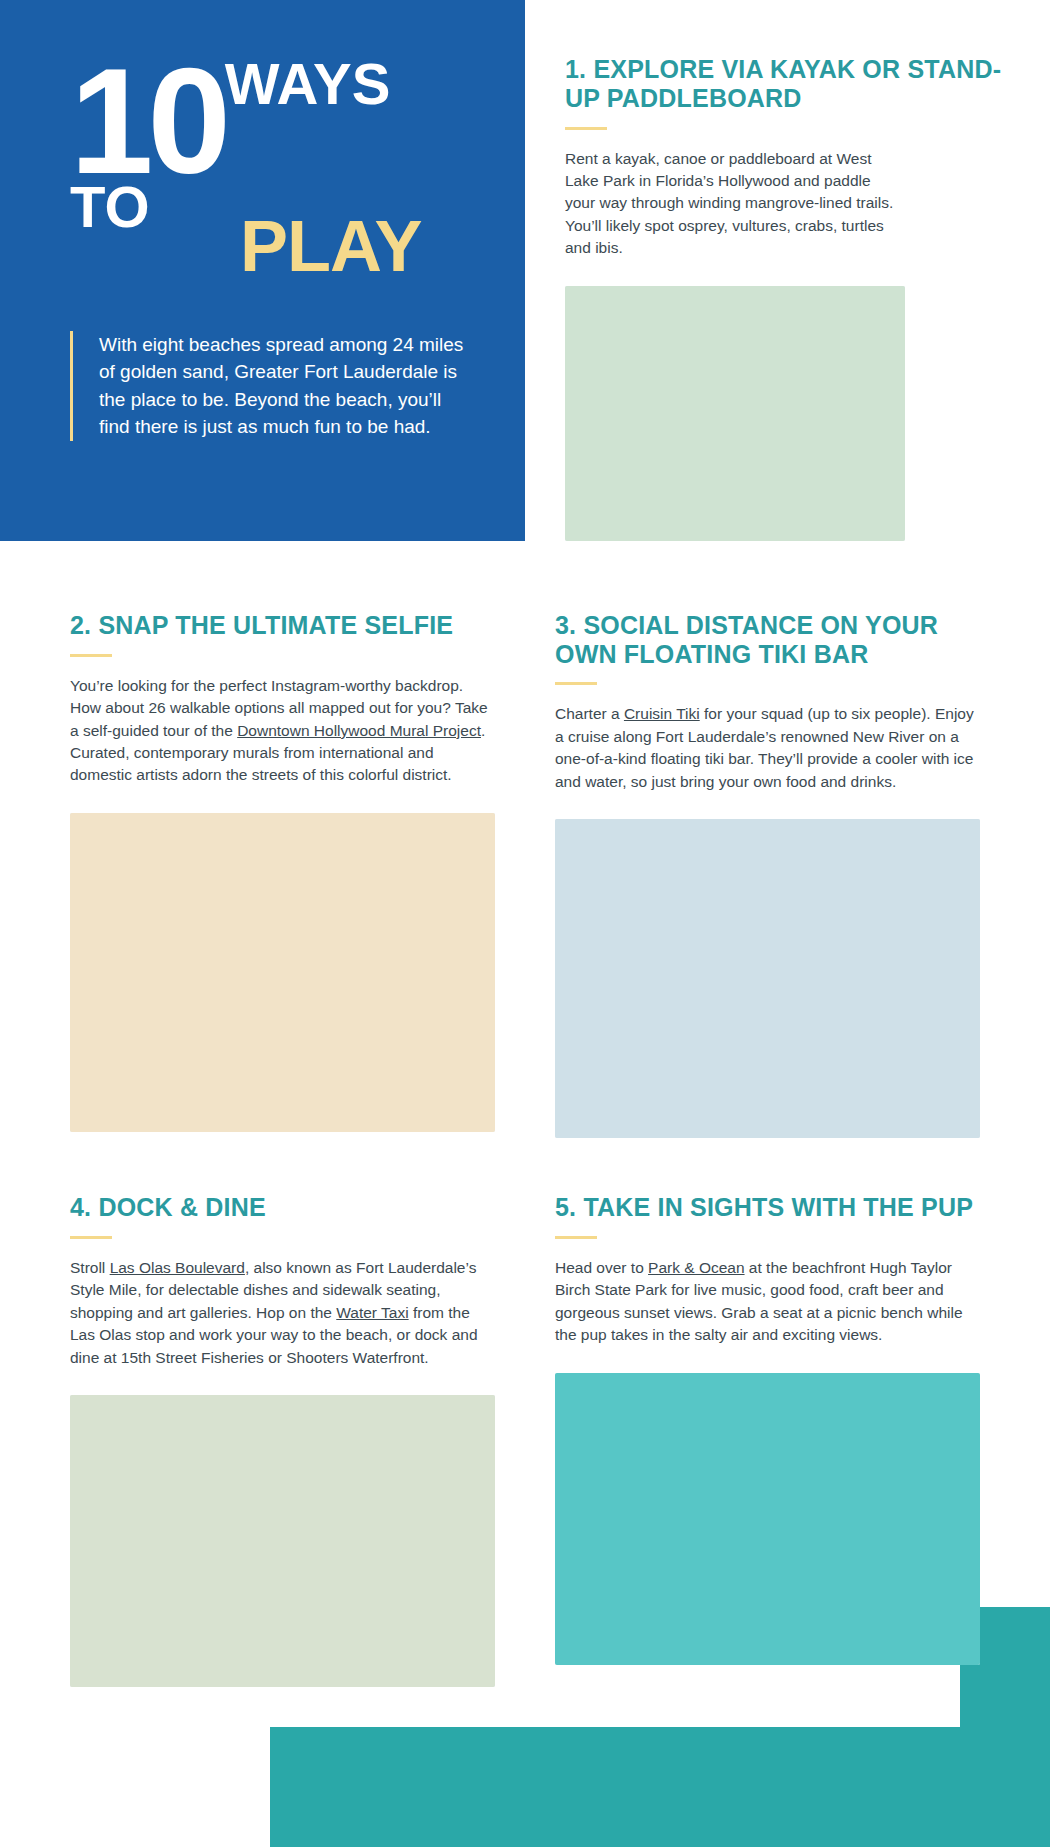10 WAYS TO PLAY
With eight beaches spread among 24 miles of golden sand, Greater Fort Lauderdale is the place to be. Beyond the beach, you’ll find there is just as much fun to be had.
1. EXPLORE VIA KAYAK OR STAND-UP PADDLEBOARD
Rent a kayak, canoe or paddleboard at West Lake Park in Florida’s Hollywood and paddle your way through winding mangrove-lined trails. You’ll likely spot osprey, vultures, crabs, turtles and ibis.
2. SNAP THE ULTIMATE SELFIE
You’re looking for the perfect Instagram-worthy backdrop. How about 26 walkable options all mapped out for you? Take a self-guided tour of the Downtown Hollywood Mural Project. Curated, contemporary murals from international and domestic artists adorn the streets of this colorful district.
3. SOCIAL DISTANCE ON YOUR OWN FLOATING TIKI BAR
Charter a Cruisin Tiki for your squad (up to six people). Enjoy a cruise along Fort Lauderdale’s renowned New River on a one-of-a-kind floating tiki bar. They’ll provide a cooler with ice and water, so just bring your own food and drinks.
4. DOCK & DINE
Stroll Las Olas Boulevard, also known as Fort Lauderdale’s Style Mile, for delectable dishes and sidewalk seating, shopping and art galleries. Hop on the Water Taxi from the Las Olas stop and work your way to the beach, or dock and dine at 15th Street Fisheries or Shooters Waterfront.
5. TAKE IN SIGHTS WITH THE PUP
Head over to Park & Ocean at the beachfront Hugh Taylor Birch State Park for live music, good food, craft beer and gorgeous sunset views. Grab a seat at a picnic bench while the pup takes in the salty air and exciting views.